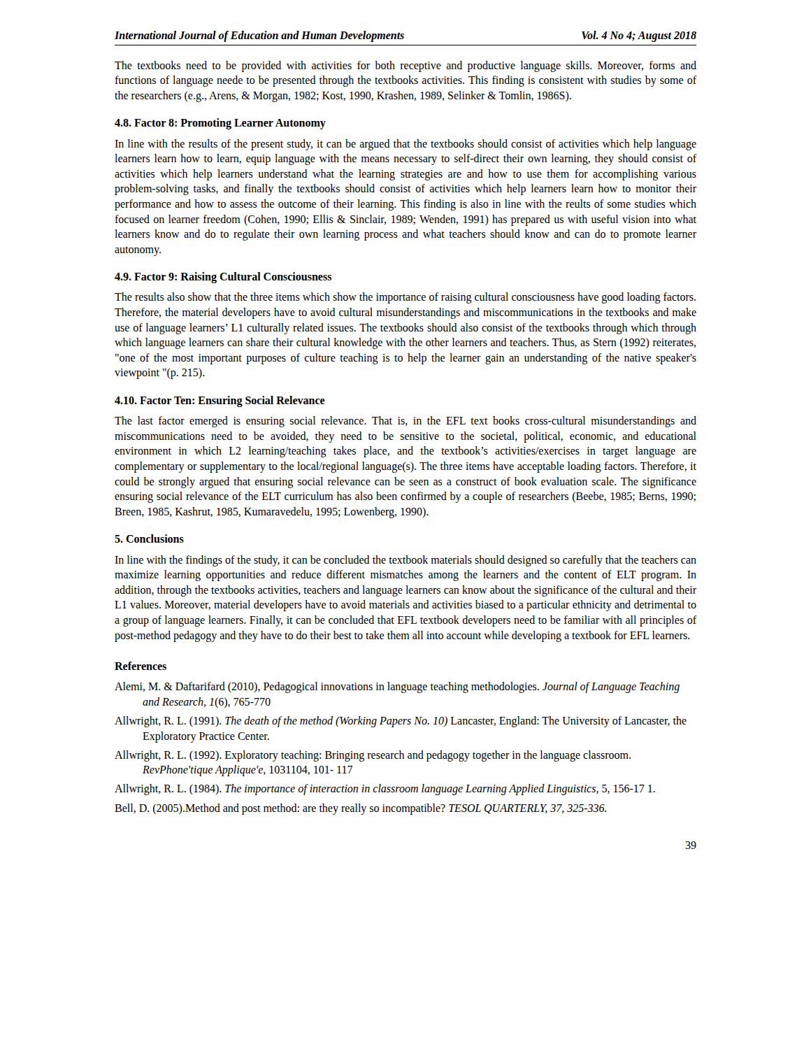International Journal of Education and Human Developments Vol. 4 No 4; August 2018
The textbooks need to be provided with activities for both receptive and productive language skills. Moreover, forms and functions of language neede to be presented through the textbooks activities. This finding is consistent with studies by some of the researchers (e.g., Arens, & Morgan, 1982; Kost, 1990, Krashen, 1989, Selinker & Tomlin, 1986S).
4.8. Factor 8: Promoting Learner Autonomy
In line with the results of the present study, it can be argued that the textbooks should consist of activities which help language learners learn how to learn, equip language with the means necessary to self-direct their own learning, they should consist of activities which help learners understand what the learning strategies are and how to use them for accomplishing various problem-solving tasks, and finally the textbooks should consist of activities which help learners learn how to monitor their performance and how to assess the outcome of their learning. This finding is also in line with the reults of some studies which focused on learner freedom (Cohen, 1990; Ellis & Sinclair, 1989; Wenden, 1991) has prepared us with useful vision into what learners know and do to regulate their own learning process and what teachers should know and can do to promote learner autonomy.
4.9. Factor 9: Raising Cultural Consciousness
The results also show that the three items which show the importance of raising cultural consciousness have good loading factors. Therefore, the material developers have to avoid cultural misunderstandings and miscommunications in the textbooks and make use of language learners’ L1 culturally related issues. The textbooks should also consist of the textbooks through which through which language learners can share their cultural knowledge with the other learners and teachers. Thus, as Stern (1992) reiterates, "one of the most important purposes of culture teaching is to help the learner gain an understanding of the native speaker's viewpoint "(p. 215).
4.10. Factor Ten: Ensuring Social Relevance
The last factor emerged is ensuring social relevance. That is, in the EFL text books cross-cultural misunderstandings and miscommunications need to be avoided, they need to be sensitive to the societal, political, economic, and educational environment in which L2 learning/teaching takes place, and the textbook’s activities/exercises in target language are complementary or supplementary to the local/regional language(s). The three items have acceptable loading factors. Therefore, it could be strongly argued that ensuring social relevance can be seen as a construct of book evaluation scale. The significance ensuring social relevance of the ELT curriculum has also been confirmed by a couple of researchers (Beebe, 1985; Berns, 1990; Breen, 1985, Kashrut, 1985, Kumaravedelu, 1995; Lowenberg, 1990).
5. Conclusions
In line with the findings of the study, it can be concluded the textbook materials should designed so carefully that the teachers can maximize learning opportunities and reduce different mismatches among the learners and the content of ELT program. In addition, through the textbooks activities, teachers and language learners can know about the significance of the cultural and their L1 values. Moreover, material developers have to avoid materials and activities biased to a particular ethnicity and detrimental to a group of language learners. Finally, it can be concluded that EFL textbook developers need to be familiar with all principles of post-method pedagogy and they have to do their best to take them all into account while developing a textbook for EFL learners.
References
Alemi, M. & Daftarifard (2010), Pedagogical innovations in language teaching methodologies. Journal of Language Teaching and Research, 1(6), 765-770
Allwright, R. L. (1991). The death of the method (Working Papers No. 10) Lancaster, England: The University of Lancaster, the Exploratory Practice Center.
Allwright, R. L. (1992). Exploratory teaching: Bringing research and pedagogy together in the language classroom. RevPhone'tique Applique'e, 1031104, 101- 117
Allwright, R. L. (1984). The importance of interaction in classroom language Learning Applied Linguistics, 5, 156-17 1.
Bell, D. (2005).Method and post method: are they really so incompatible? TESOL QUARTERLY, 37, 325-336.
39